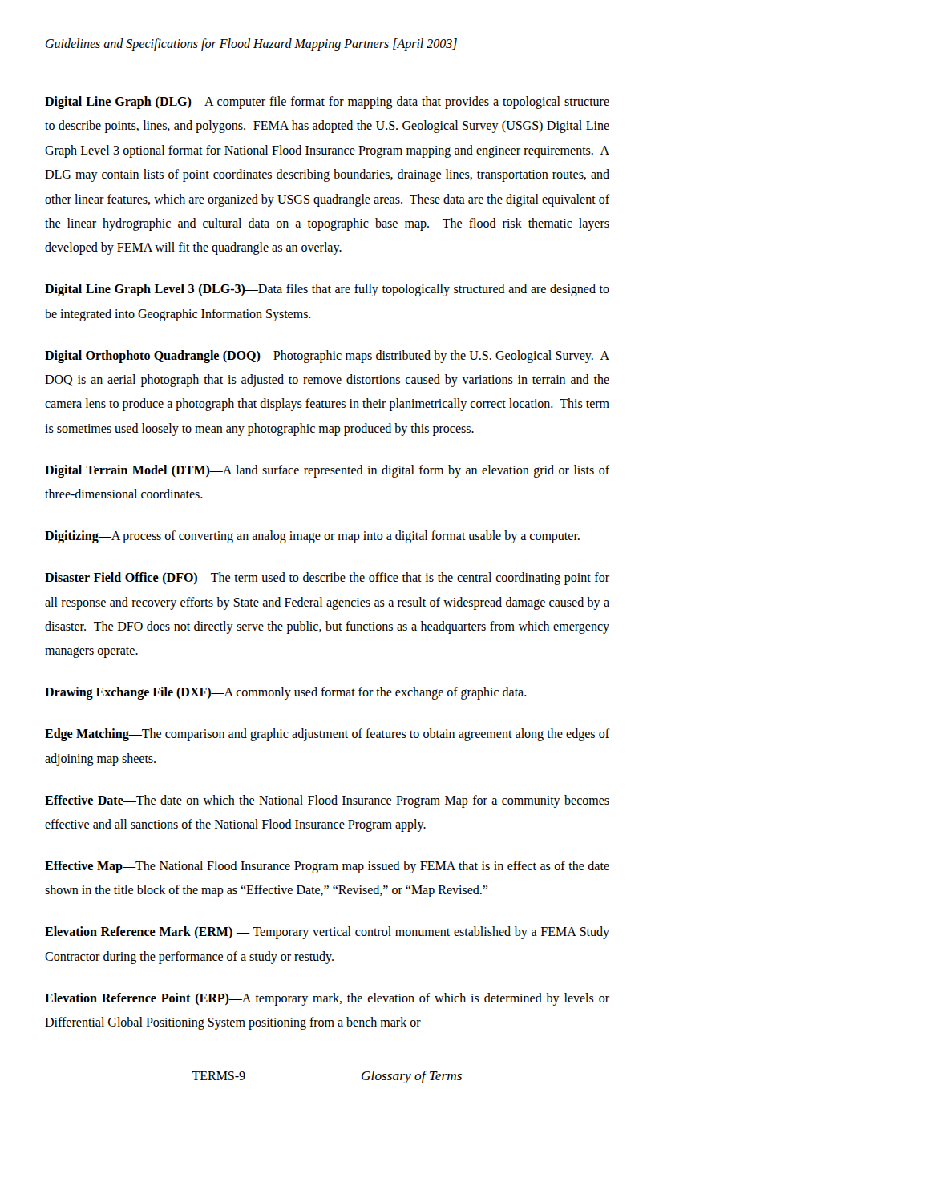Guidelines and Specifications for Flood Hazard Mapping Partners [April 2003]
Digital Line Graph (DLG)—A computer file format for mapping data that provides a topological structure to describe points, lines, and polygons. FEMA has adopted the U.S. Geological Survey (USGS) Digital Line Graph Level 3 optional format for National Flood Insurance Program mapping and engineer requirements. A DLG may contain lists of point coordinates describing boundaries, drainage lines, transportation routes, and other linear features, which are organized by USGS quadrangle areas. These data are the digital equivalent of the linear hydrographic and cultural data on a topographic base map. The flood risk thematic layers developed by FEMA will fit the quadrangle as an overlay.
Digital Line Graph Level 3 (DLG-3)—Data files that are fully topologically structured and are designed to be integrated into Geographic Information Systems.
Digital Orthophoto Quadrangle (DOQ)—Photographic maps distributed by the U.S. Geological Survey. A DOQ is an aerial photograph that is adjusted to remove distortions caused by variations in terrain and the camera lens to produce a photograph that displays features in their planimetrically correct location. This term is sometimes used loosely to mean any photographic map produced by this process.
Digital Terrain Model (DTM)—A land surface represented in digital form by an elevation grid or lists of three-dimensional coordinates.
Digitizing—A process of converting an analog image or map into a digital format usable by a computer.
Disaster Field Office (DFO)—The term used to describe the office that is the central coordinating point for all response and recovery efforts by State and Federal agencies as a result of widespread damage caused by a disaster. The DFO does not directly serve the public, but functions as a headquarters from which emergency managers operate.
Drawing Exchange File (DXF)—A commonly used format for the exchange of graphic data.
Edge Matching—The comparison and graphic adjustment of features to obtain agreement along the edges of adjoining map sheets.
Effective Date—The date on which the National Flood Insurance Program Map for a community becomes effective and all sanctions of the National Flood Insurance Program apply.
Effective Map—The National Flood Insurance Program map issued by FEMA that is in effect as of the date shown in the title block of the map as “Effective Date,” “Revised,” or “Map Revised.”
Elevation Reference Mark (ERM) — Temporary vertical control monument established by a FEMA Study Contractor during the performance of a study or restudy.
Elevation Reference Point (ERP)—A temporary mark, the elevation of which is determined by levels or Differential Global Positioning System positioning from a bench mark or
TERMS-9 Glossary of Terms